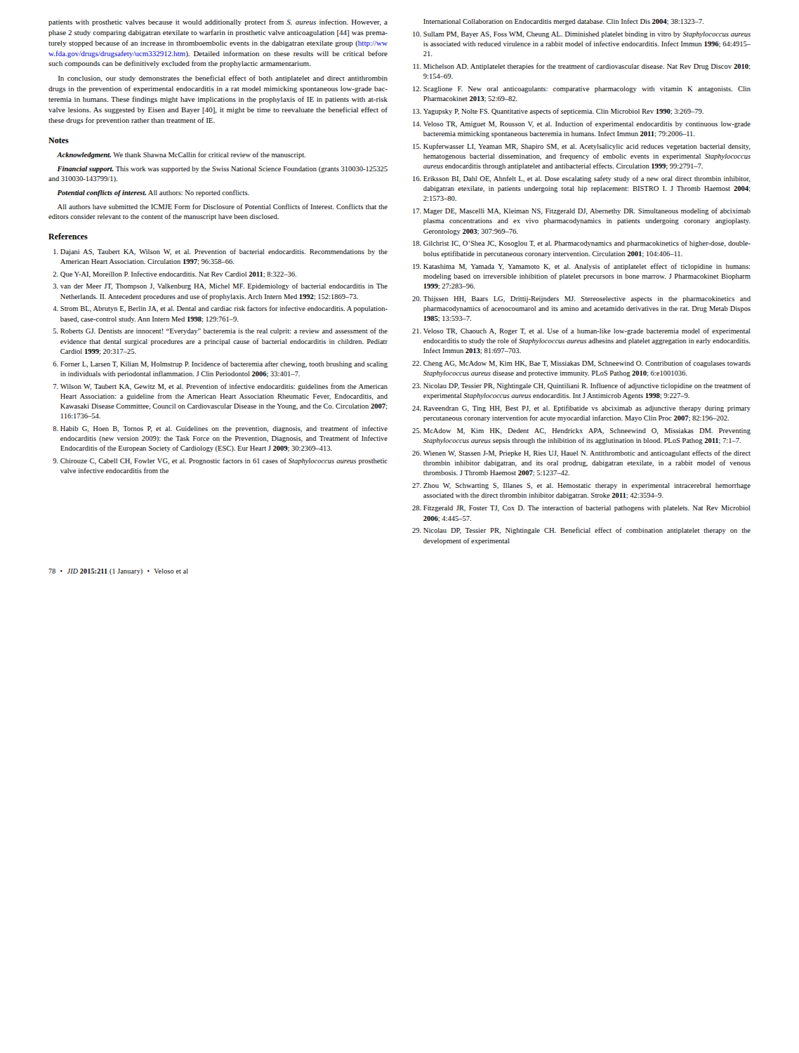patients with prosthetic valves because it would additionally protect from S. aureus infection. However, a phase 2 study comparing dabigatran etexilate to warfarin in prosthetic valve anticoagulation [44] was prematurely stopped because of an increase in thromboembolic events in the dabigatran etexilate group (http://www.fda.gov/drugs/drugsafety/ucm332912.htm). Detailed information on these results will be critical before such compounds can be definitively excluded from the prophylactic armamentarium.
In conclusion, our study demonstrates the beneficial effect of both antiplatelet and direct antithrombin drugs in the prevention of experimental endocarditis in a rat model mimicking spontaneous low-grade bacteremia in humans. These findings might have implications in the prophylaxis of IE in patients with at-risk valve lesions. As suggested by Eisen and Bayer [40], it might be time to reevaluate the beneficial effect of these drugs for prevention rather than treatment of IE.
Notes
Acknowledgment. We thank Shawna McCallin for critical review of the manuscript.
Financial support. This work was supported by the Swiss National Science Foundation (grants 310030-125325 and 310030-143799/1).
Potential conflicts of interest. All authors: No reported conflicts.
All authors have submitted the ICMJE Form for Disclosure of Potential Conflicts of Interest. Conflicts that the editors consider relevant to the content of the manuscript have been disclosed.
References
Dajani AS, Taubert KA, Wilson W, et al. Prevention of bacterial endocarditis. Recommendations by the American Heart Association. Circulation 1997; 96:358–66.
Que Y-AI, Moreillon P. Infective endocarditis. Nat Rev Cardiol 2011; 8:322–36.
van der Meer JT, Thompson J, Valkenburg HA, Michel MF. Epidemiology of bacterial endocarditis in The Netherlands. II. Antecedent procedures and use of prophylaxis. Arch Intern Med 1992; 152:1869–73.
Strom BL, Abrutyn E, Berlin JA, et al. Dental and cardiac risk factors for infective endocarditis. A population-based, case-control study. Ann Intern Med 1998; 129:761–9.
Roberts GJ. Dentists are innocent! “Everyday” bacteremia is the real culprit: a review and assessment of the evidence that dental surgical procedures are a principal cause of bacterial endocarditis in children. Pediatr Cardiol 1999; 20:317–25.
Forner L, Larsen T, Kilian M, Holmstrup P. Incidence of bacteremia after chewing, tooth brushing and scaling in individuals with periodontal inflammation. J Clin Periodontol 2006; 33:401–7.
Wilson W, Taubert KA, Gewitz M, et al. Prevention of infective endocarditis: guidelines from the American Heart Association: a guideline from the American Heart Association Rheumatic Fever, Endocarditis, and Kawasaki Disease Committee, Council on Cardiovascular Disease in the Young, and the Co. Circulation 2007; 116:1736–54.
Habib G, Hoen B, Tornos P, et al. Guidelines on the prevention, diagnosis, and treatment of infective endocarditis (new version 2009): the Task Force on the Prevention, Diagnosis, and Treatment of Infective Endocarditis of the European Society of Cardiology (ESC). Eur Heart J 2009; 30:2369–413.
Chirouze C, Cabell CH, Fowler VG, et al. Prognostic factors in 61 cases of Staphylococcus aureus prosthetic valve infective endocarditis from the
International Collaboration on Endocarditis merged database. Clin Infect Dis 2004; 38:1323–7.
Sullam PM, Bayer AS, Foss WM, Cheung AL. Diminished platelet binding in vitro by Staphylococcus aureus is associated with reduced virulence in a rabbit model of infective endocarditis. Infect Immun 1996; 64:4915–21.
Michelson AD. Antiplatelet therapies for the treatment of cardiovascular disease. Nat Rev Drug Discov 2010; 9:154–69.
Scaglione F. New oral anticoagulants: comparative pharmacology with vitamin K antagonists. Clin Pharmacokinet 2013; 52:69–82.
Yagupsky P, Nolte FS. Quantitative aspects of septicemia. Clin Microbiol Rev 1990; 3:269–79.
Veloso TR, Amiguet M, Rousson V, et al. Induction of experimental endocarditis by continuous low-grade bacteremia mimicking spontaneous bacteremia in humans. Infect Immun 2011; 79:2006–11.
Kupferwasser LI, Yeaman MR, Shapiro SM, et al. Acetylsalicylic acid reduces vegetation bacterial density, hematogenous bacterial dissemination, and frequency of embolic events in experimental Staphylococcus aureus endocarditis through antiplatelet and antibacterial effects. Circulation 1999; 99:2791–7.
Eriksson BI, Dahl OE, Ahnfelt L, et al. Dose escalating safety study of a new oral direct thrombin inhibitor, dabigatran etexilate, in patients undergoing total hip replacement: BISTRO I. J Thromb Haemost 2004; 2:1573–80.
Mager DE, Mascelli MA, Kleiman NS, Fitzgerald DJ, Abernethy DR. Simultaneous modeling of abciximab plasma concentrations and ex vivo pharmacodynamics in patients undergoing coronary angioplasty. Gerontology 2003; 307:969–76.
Gilchrist IC, O’Shea JC, Kosoglou T, et al. Pharmacodynamics and pharmacokinetics of higher-dose, double-bolus eptifibatide in percutaneous coronary intervention. Circulation 2001; 104:406–11.
Katashima M, Yamada Y, Yamamoto K, et al. Analysis of antiplatelet effect of ticlopidine in humans: modeling based on irreversible inhibition of platelet precursors in bone marrow. J Pharmacokinet Biopharm 1999; 27:283–96.
Thijssen HH, Baars LG, Drittij-Reijnders MJ. Stereoselective aspects in the pharmacokinetics and pharmacodynamics of acenocoumarol and its amino and acetamido derivatives in the rat. Drug Metab Dispos 1985; 13:593–7.
Veloso TR, Chaouch A, Roger T, et al. Use of a human-like low-grade bacteremia model of experimental endocarditis to study the role of Staphylococcus aureus adhesins and platelet aggregation in early endocarditis. Infect Immun 2013; 81:697–703.
Cheng AG, McAdow M, Kim HK, Bae T, Missiakas DM, Schneewind O. Contribution of coagulases towards Staphylococcus aureus disease and protective immunity. PLoS Pathog 2010; 6:e1001036.
Nicolau DP, Tessier PR, Nightingale CH, Quintiliani R. Influence of adjunctive ticlopidine on the treatment of experimental Staphylococcus aureus endocarditis. Int J Antimicrob Agents 1998; 9:227–9.
Raveendran G, Ting HH, Best PJ, et al. Eptifibatide vs abciximab as adjunctive therapy during primary percutaneous coronary intervention for acute myocardial infarction. Mayo Clin Proc 2007; 82:196–202.
McAdow M, Kim HK, Dedent AC, Hendrickx APA, Schneewind O, Missiakas DM. Preventing Staphylococcus aureus sepsis through the inhibition of its agglutination in blood. PLoS Pathog 2011; 7:1–7.
Wienen W, Stassen J-M, Priepke H, Ries UJ, Hauel N. Antithrombotic and anticoagulant effects of the direct thrombin inhibitor dabigatran, and its oral prodrug, dabigatran etexilate, in a rabbit model of venous thrombosis. J Thromb Haemost 2007; 5:1237–42.
Zhou W, Schwarting S, Illanes S, et al. Hemostatic therapy in experimental intracerebral hemorrhage associated with the direct thrombin inhibitor dabigatran. Stroke 2011; 42:3594–9.
Fitzgerald JR, Foster TJ, Cox D. The interaction of bacterial pathogens with platelets. Nat Rev Microbiol 2006; 4:445–57.
Nicolau DP, Tessier PR, Nightingale CH. Beneficial effect of combination antiplatelet therapy on the development of experimental
78 • JID 2015:211 (1 January) • Veloso et al